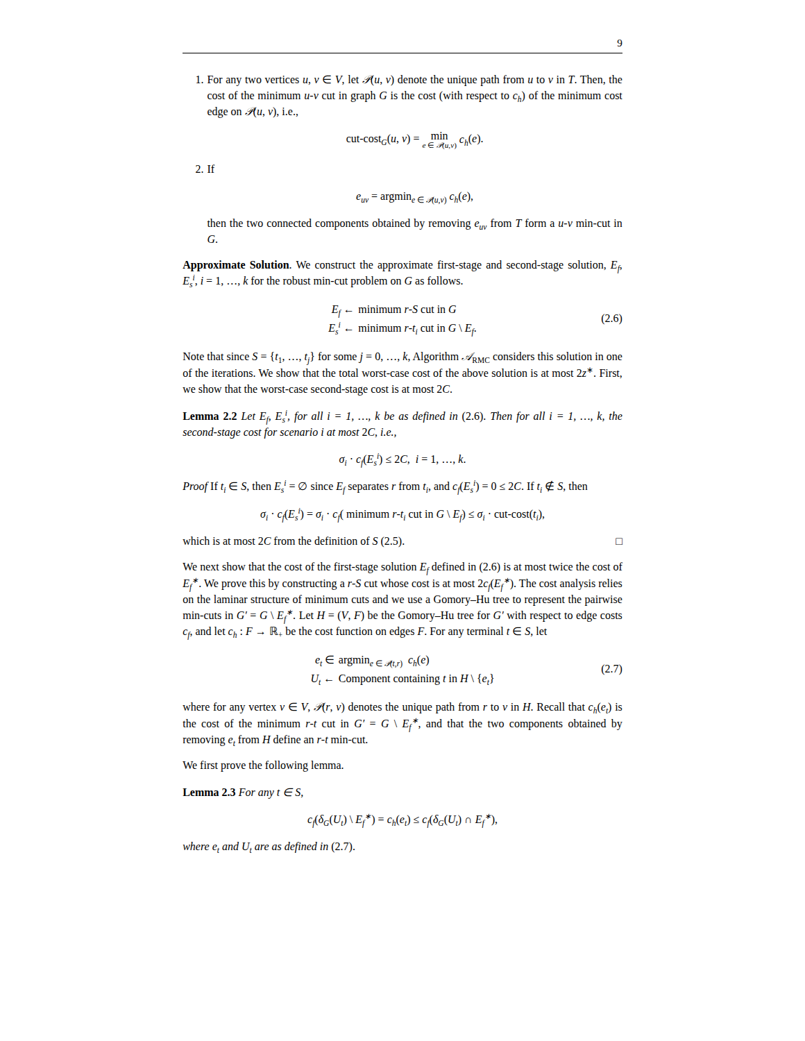9
For any two vertices u, v ∈ V, let 𝒫(u, v) denote the unique path from u to v in T. Then, the cost of the minimum u-v cut in graph G is the cost (with respect to ch) of the minimum cost edge on 𝒫(u, v), i.e., cut-costG(u, v) = min e ∈ 𝒫(u,v) ch(e).
If euv = argmine ∈ 𝒫(u,v) ch(e), then the two connected components obtained by removing euv from T form a u-v min-cut in G.
Approximate Solution. We construct the approximate first-stage and second-stage solution, Ef, Esi, i = 1, …, k for the robust min-cut problem on G as follows.
Ef ←
minimum r-S cut in G
Esi ←
minimum r-ti cut in G \ Ef.
(2.6)
Note that since S = {t1, …, tj} for some j = 0, …, k, Algorithm 𝒜RMC considers this solution in one of the iterations. We show that the total worst-case cost of the above solution is at most 2z∗. First, we show that the worst-case second-stage cost is at most 2C.
Lemma 2.2 Let Ef, Esi, for all i = 1, …, k be as defined in (2.6). Then for all i = 1, …, k, the second-stage cost for scenario i at most 2C, i.e., σi · cf(Esi) ≤ 2C, i = 1, …, k.
Proof If ti ∈ S, then Esi = ∅ since Ef separates r from ti, and cf(Esi) = 0 ≤ 2C. If ti ∉ S, then σi · cf(Esi) = σi · cf( minimum r-ti cut in G \ Ef) ≤ σi · cut-cost(ti), which is at most 2C from the definition of S (2.5). □
We next show that the cost of the first-stage solution Ef defined in (2.6) is at most twice the cost of Ef∗. We prove this by constructing a r-S cut whose cost is at most 2cf(Ef∗). The cost analysis relies on the laminar structure of minimum cuts and we use a Gomory–Hu tree to represent the pairwise min-cuts in G′ = G \ Ef∗. Let H = (V, F) be the Gomory–Hu tree for G′ with respect to edge costs cf, and let ch : F → ℝ+ be the cost function on edges F. For any terminal t ∈ S, let
et ∈
argmine ∈ 𝒫(t,r) ch(e)
Ut ←
Component containing t in H \ {et}
(2.7)
where for any vertex v ∈ V, 𝒫(r, v) denotes the unique path from r to v in H. Recall that ch(et) is the cost of the minimum r-t cut in G′ = G \ Ef∗, and that the two components obtained by removing et from H define an r-t min-cut.
We first prove the following lemma.
Lemma 2.3 For any t ∈ S, cf(δG(Ut) \ Ef∗) = ch(et) ≤ cf(δG(Ut) ∩ Ef∗), where et and Ut are as defined in (2.7).